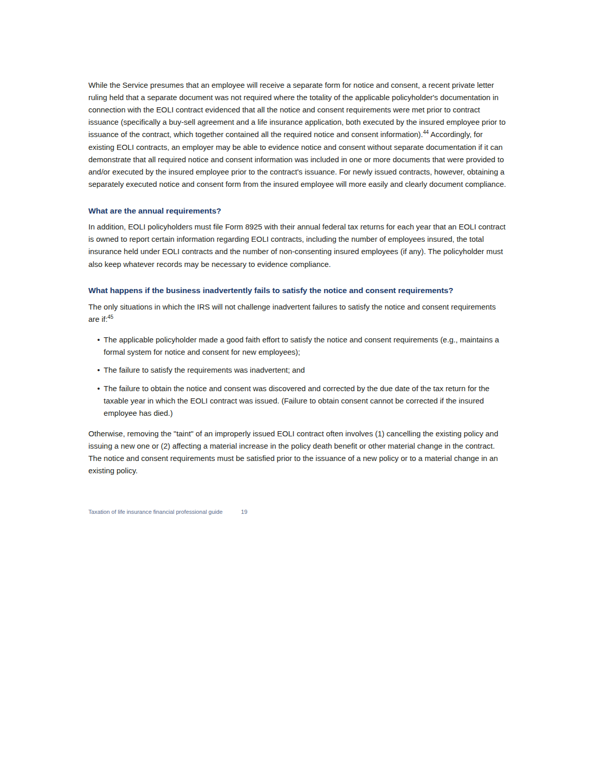While the Service presumes that an employee will receive a separate form for notice and consent, a recent private letter ruling held that a separate document was not required where the totality of the applicable policyholder's documentation in connection with the EOLI contract evidenced that all the notice and consent requirements were met prior to contract issuance (specifically a buy-sell agreement and a life insurance application, both executed by the insured employee prior to issuance of the contract, which together contained all the required notice and consent information).44 Accordingly, for existing EOLI contracts, an employer may be able to evidence notice and consent without separate documentation if it can demonstrate that all required notice and consent information was included in one or more documents that were provided to and/or executed by the insured employee prior to the contract's issuance. For newly issued contracts, however, obtaining a separately executed notice and consent form from the insured employee will more easily and clearly document compliance.
What are the annual requirements?
In addition, EOLI policyholders must file Form 8925 with their annual federal tax returns for each year that an EOLI contract is owned to report certain information regarding EOLI contracts, including the number of employees insured, the total insurance held under EOLI contracts and the number of non-consenting insured employees (if any). The policyholder must also keep whatever records may be necessary to evidence compliance.
What happens if the business inadvertently fails to satisfy the notice and consent requirements?
The only situations in which the IRS will not challenge inadvertent failures to satisfy the notice and consent requirements are if:45
The applicable policyholder made a good faith effort to satisfy the notice and consent requirements (e.g., maintains a formal system for notice and consent for new employees);
The failure to satisfy the requirements was inadvertent; and
The failure to obtain the notice and consent was discovered and corrected by the due date of the tax return for the taxable year in which the EOLI contract was issued. (Failure to obtain consent cannot be corrected if the insured employee has died.)
Otherwise, removing the "taint" of an improperly issued EOLI contract often involves (1) cancelling the existing policy and issuing a new one or (2) affecting a material increase in the policy death benefit or other material change in the contract. The notice and consent requirements must be satisfied prior to the issuance of a new policy or to a material change in an existing policy.
Taxation of life insurance financial professional guide 19